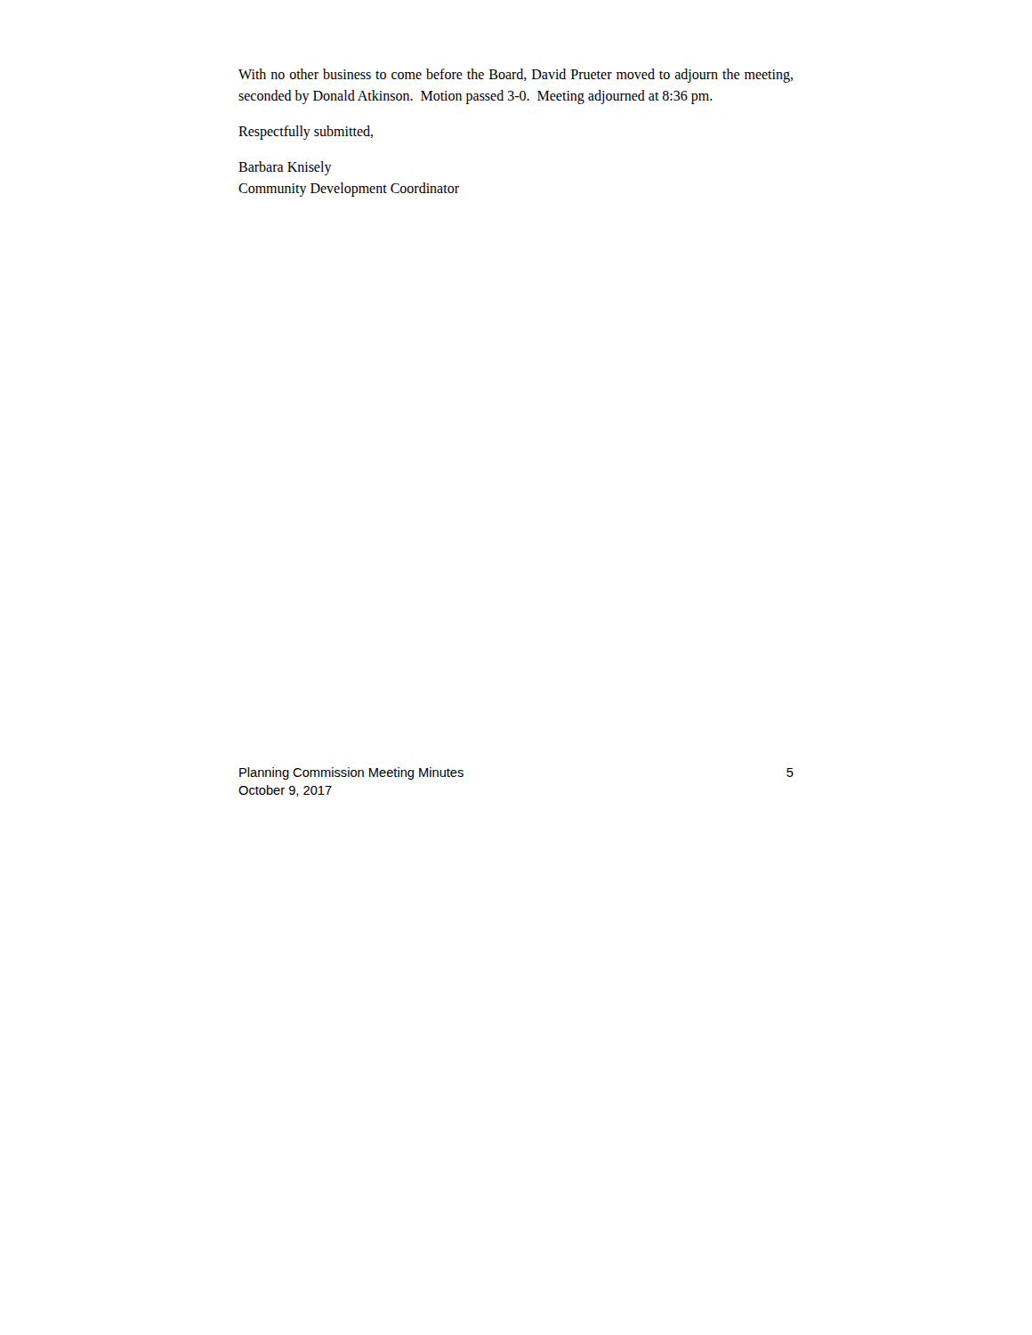With no other business to come before the Board, David Prueter moved to adjourn the meeting, seconded by Donald Atkinson. Motion passed 3-0. Meeting adjourned at 8:36 pm.
Respectfully submitted,
Barbara Knisely
Community Development Coordinator
Planning Commission Meeting Minutes
October 9, 2017
5